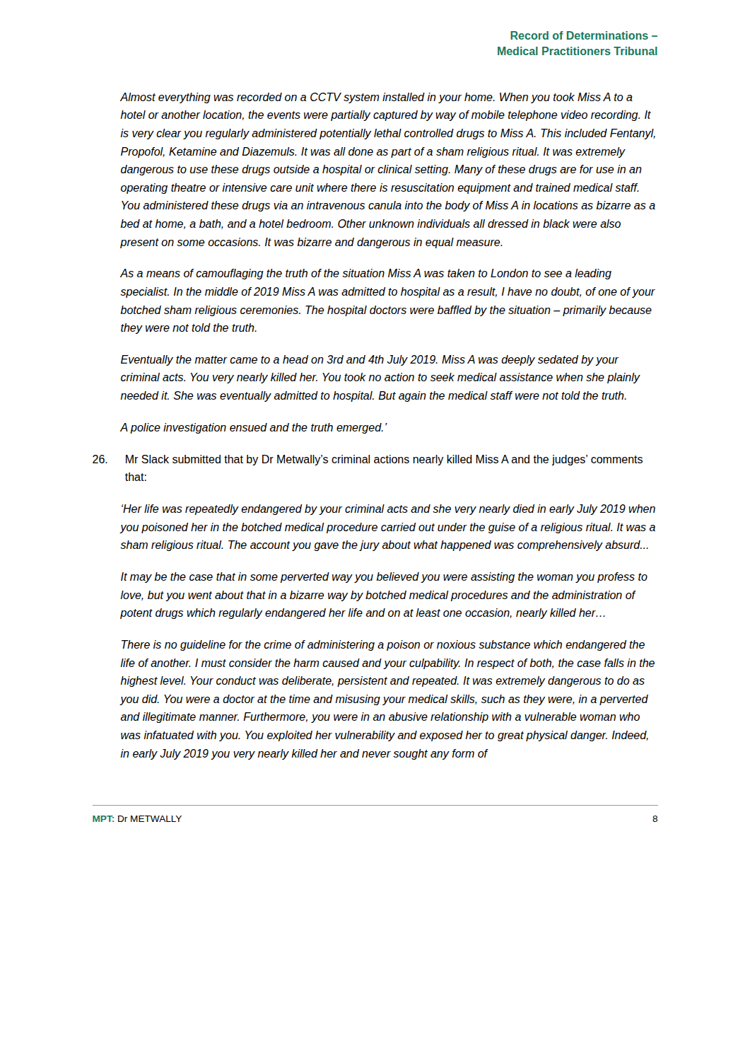Record of Determinations –
Medical Practitioners Tribunal
Almost everything was recorded on a CCTV system installed in your home. When you took Miss A to a hotel or another location, the events were partially captured by way of mobile telephone video recording. It is very clear you regularly administered potentially lethal controlled drugs to Miss A. This included Fentanyl, Propofol, Ketamine and Diazemuls. It was all done as part of a sham religious ritual. It was extremely dangerous to use these drugs outside a hospital or clinical setting. Many of these drugs are for use in an operating theatre or intensive care unit where there is resuscitation equipment and trained medical staff. You administered these drugs via an intravenous canula into the body of Miss A in locations as bizarre as a bed at home, a bath, and a hotel bedroom. Other unknown individuals all dressed in black were also present on some occasions. It was bizarre and dangerous in equal measure.
As a means of camouflaging the truth of the situation Miss A was taken to London to see a leading specialist. In the middle of 2019 Miss A was admitted to hospital as a result, I have no doubt, of one of your botched sham religious ceremonies. The hospital doctors were baffled by the situation – primarily because they were not told the truth.
Eventually the matter came to a head on 3rd and 4th July 2019. Miss A was deeply sedated by your criminal acts. You very nearly killed her. You took no action to seek medical assistance when she plainly needed it. She was eventually admitted to hospital. But again the medical staff were not told the truth.
A police investigation ensued and the truth emerged.’
26. Mr Slack submitted that by Dr Metwally’s criminal actions nearly killed Miss A and the judges’ comments that:
‘Her life was repeatedly endangered by your criminal acts and she very nearly died in early July 2019 when you poisoned her in the botched medical procedure carried out under the guise of a religious ritual. It was a sham religious ritual. The account you gave the jury about what happened was comprehensively absurd...
It may be the case that in some perverted way you believed you were assisting the woman you profess to love, but you went about that in a bizarre way by botched medical procedures and the administration of potent drugs which regularly endangered her life and on at least one occasion, nearly killed her…
There is no guideline for the crime of administering a poison or noxious substance which endangered the life of another. I must consider the harm caused and your culpability. In respect of both, the case falls in the highest level. Your conduct was deliberate, persistent and repeated. It was extremely dangerous to do as you did. You were a doctor at the time and misusing your medical skills, such as they were, in a perverted and illegitimate manner. Furthermore, you were in an abusive relationship with a vulnerable woman who was infatuated with you. You exploited her vulnerability and exposed her to great physical danger. Indeed, in early July 2019 you very nearly killed her and never sought any form of
MPT: Dr METWALLY
8